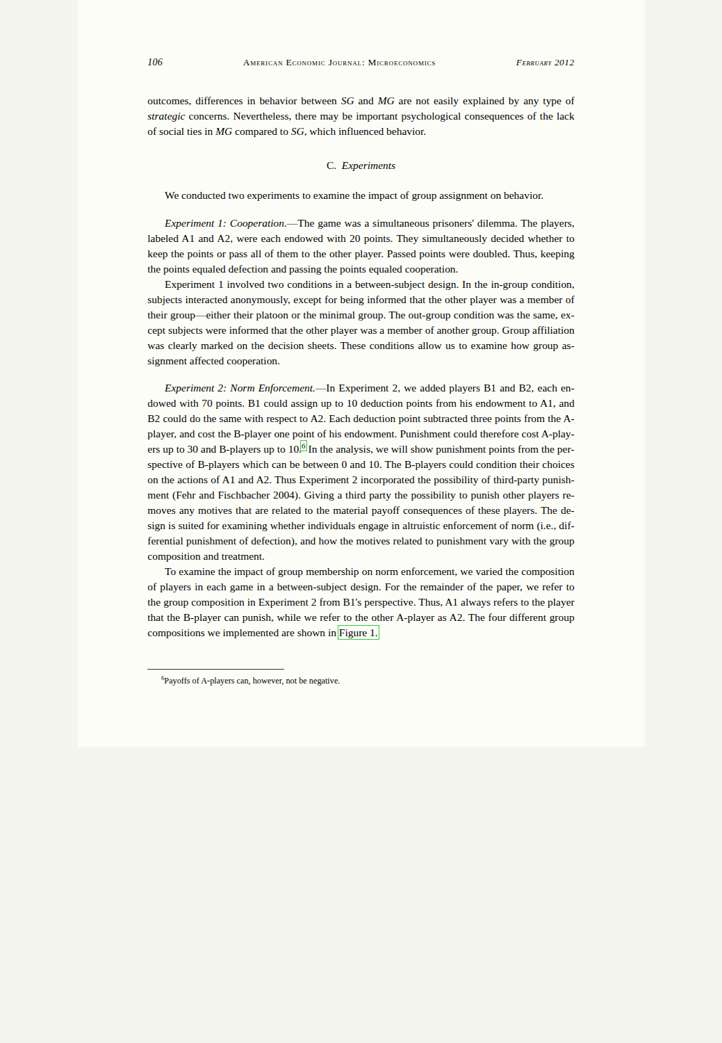106 American Economic Journal: Microeconomics February 2012
outcomes, differences in behavior between SG and MG are not easily explained by any type of strategic concerns. Nevertheless, there may be important psychological consequences of the lack of social ties in MG compared to SG, which influenced behavior.
C. Experiments
We conducted two experiments to examine the impact of group assignment on behavior.
Experiment 1: Cooperation.—The game was a simultaneous prisoners' dilemma. The players, labeled A1 and A2, were each endowed with 20 points. They simultaneously decided whether to keep the points or pass all of them to the other player. Passed points were doubled. Thus, keeping the points equaled defection and passing the points equaled cooperation.
Experiment 1 involved two conditions in a between-subject design. In the in-group condition, subjects interacted anonymously, except for being informed that the other player was a member of their group—either their platoon or the minimal group. The out-group condition was the same, except subjects were informed that the other player was a member of another group. Group affiliation was clearly marked on the decision sheets. These conditions allow us to examine how group assignment affected cooperation.
Experiment 2: Norm Enforcement.—In Experiment 2, we added players B1 and B2, each endowed with 70 points. B1 could assign up to 10 deduction points from his endowment to A1, and B2 could do the same with respect to A2. Each deduction point subtracted three points from the A-player, and cost the B-player one point of his endowment. Punishment could therefore cost A-players up to 30 and B-players up to 10.6 In the analysis, we will show punishment points from the perspective of B-players which can be between 0 and 10. The B-players could condition their choices on the actions of A1 and A2. Thus Experiment 2 incorporated the possibility of third-party punishment (Fehr and Fischbacher 2004). Giving a third party the possibility to punish other players removes any motives that are related to the material payoff consequences of these players. The design is suited for examining whether individuals engage in altruistic enforcement of norm (i.e., differential punishment of defection), and how the motives related to punishment vary with the group composition and treatment.
To examine the impact of group membership on norm enforcement, we varied the composition of players in each game in a between-subject design. For the remainder of the paper, we refer to the group composition in Experiment 2 from B1's perspective. Thus, A1 always refers to the player that the B-player can punish, while we refer to the other A-player as A2. The four different group compositions we implemented are shown in Figure 1.
6Payoffs of A-players can, however, not be negative.